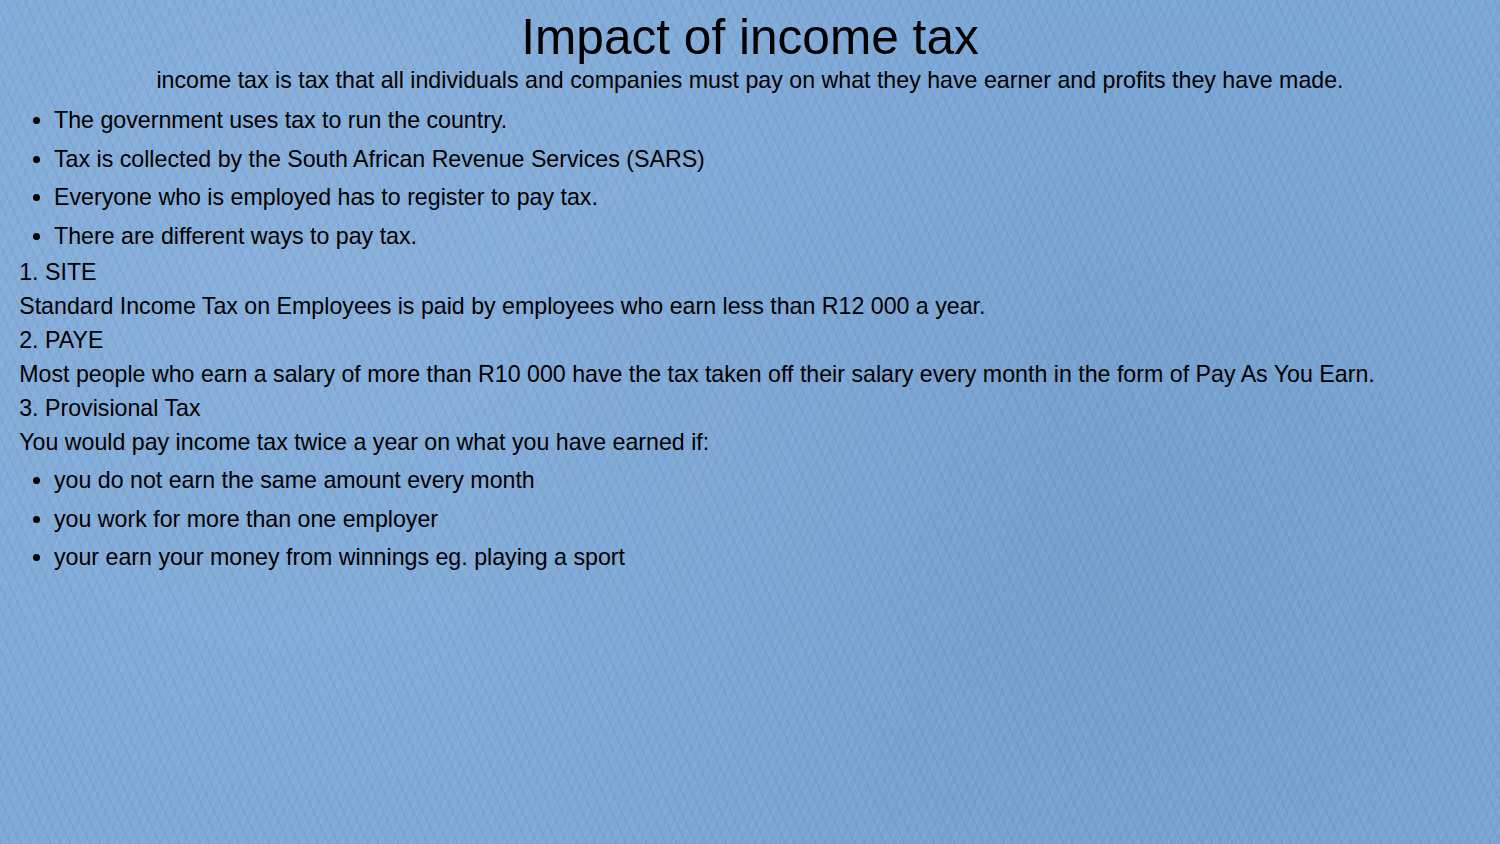Impact of income tax
income tax is tax that all individuals and companies must pay on what they have earner and profits they have made.
The government uses tax to run the country.
Tax is collected by the South African Revenue Services (SARS)
Everyone who is employed has to register to pay tax.
There are different ways to pay tax.
1. SITE
Standard Income Tax on Employees is paid by employees who earn less than R12 000 a year.
2. PAYE
Most people who earn a salary of more than R10 000 have the tax taken off their salary every month in the form of Pay As You Earn.
3. Provisional Tax
You would pay income tax twice a year on what you have earned if:
you do not earn the same amount every month
you work for more than one employer
your earn your money from winnings eg. playing a sport